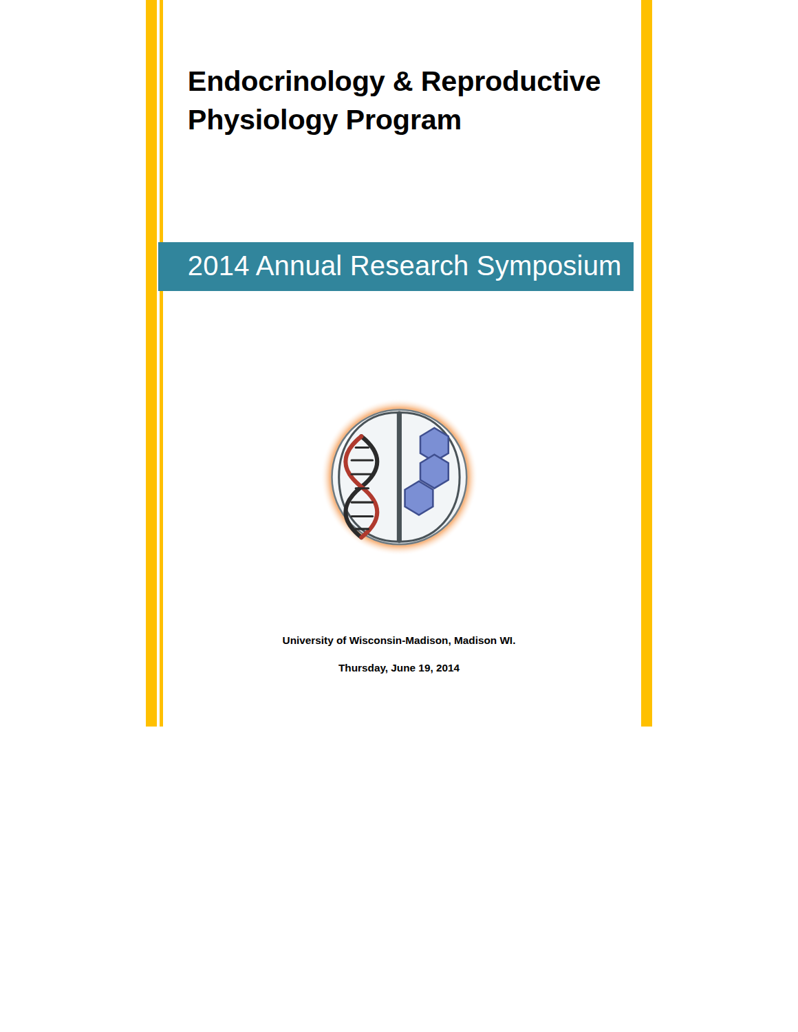Endocrinology & Reproductive Physiology Program
2014 Annual Research Symposium
University of Wisconsin-Madison, Madison WI.
Thursday, June 19, 2014